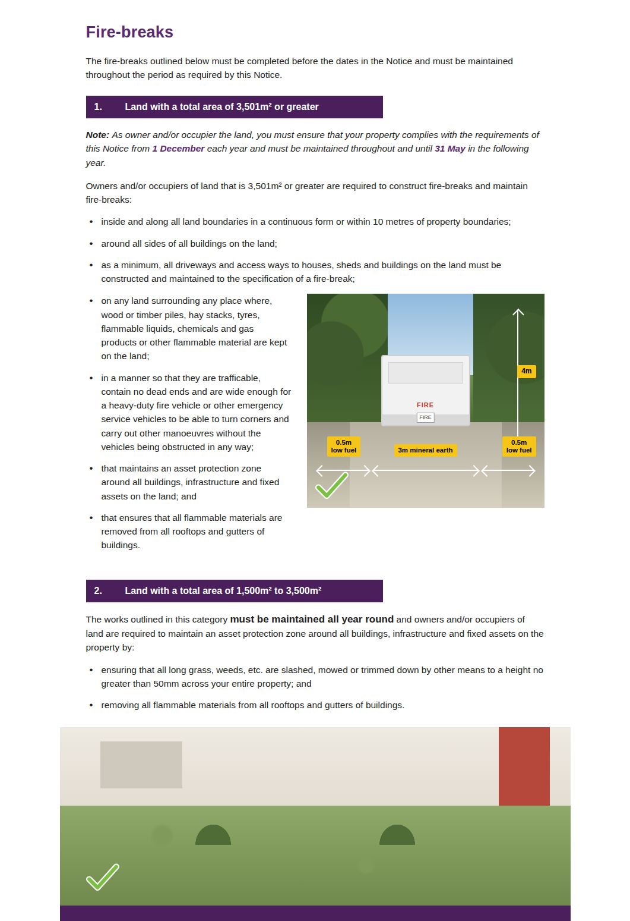Fire-breaks
The fire-breaks outlined below must be completed before the dates in the Notice and must be maintained throughout the period as required by this Notice.
1. Land with a total area of 3,501m² or greater
Note: As owner and/or occupier the land, you must ensure that your property complies with the requirements of this Notice from 1 December each year and must be maintained throughout and until 31 May in the following year.
Owners and/or occupiers of land that is 3,501m² or greater are required to construct fire-breaks and maintain fire-breaks:
inside and along all land boundaries in a continuous form or within 10 metres of property boundaries;
around all sides of all buildings on the land;
as a minimum, all driveways and access ways to houses, sheds and buildings on the land must be constructed and maintained to the specification of a fire-break;
on any land surrounding any place where, wood or timber piles, hay stacks, tyres, flammable liquids, chemicals and gas products or other flammable material are kept on the land;
in a manner so that they are trafficable, contain no dead ends and are wide enough for a heavy-duty fire vehicle or other emergency service vehicles to be able to turn corners and carry out other manoeuvres without the vehicles being obstructed in any way;
that maintains an asset protection zone around all buildings, infrastructure and fixed assets on the land; and
that ensures that all flammable materials are removed from all rooftops and gutters of buildings.
FIRE
4m
0.5m
low fuel
3m mineral earth
0.5m
low fuel
2. Land with a total area of 1,500m² to 3,500m²
The works outlined in this category must be maintained all year round and owners and/or occupiers of land are required to maintain an asset protection zone around all buildings, infrastructure and fixed assets on the property by:
ensuring that all long grass, weeds, etc. are slashed, mowed or trimmed down by other means to a height no greater than 50mm across your entire property; and
removing all flammable materials from all rooftops and gutters of buildings.